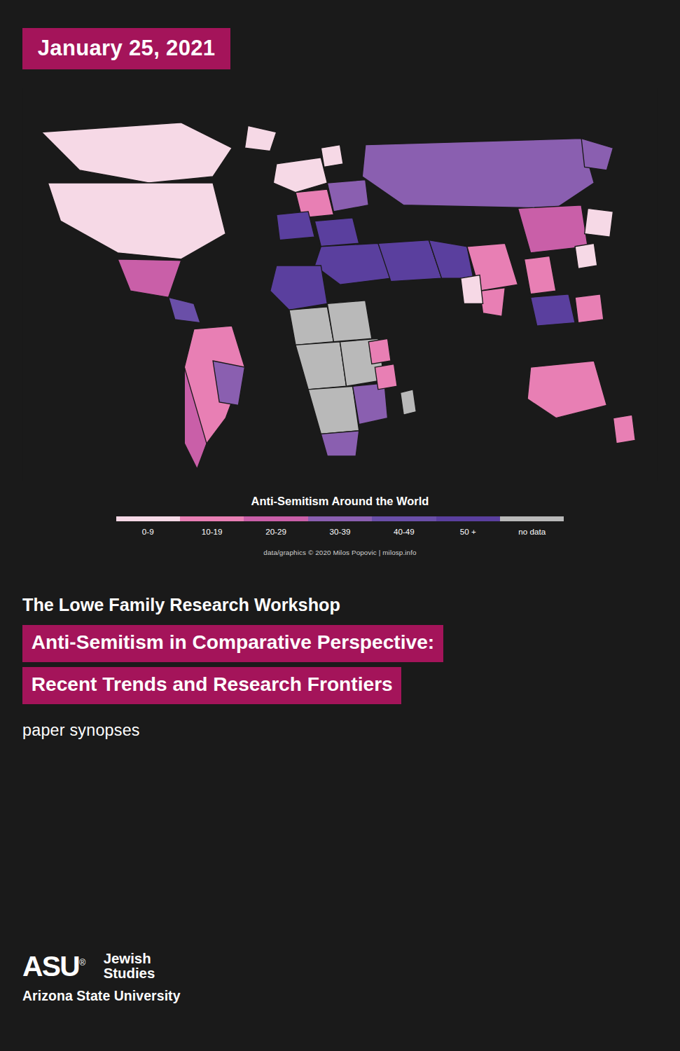January 25, 2021
Anti-Semitism Around the World A world map shaded by index of anti-Semitic attitudes, from 0–9 through 50 and above, with some countries marked as having no data.
Anti-Semitism Around the World
0-9
10-19
20-29
30-39
40-49
50 +
no data
data/graphics © 2020 Milos Popovic | milosp.info
The Lowe Family Research Workshop
Anti-Semitism in Comparative Perspective: Recent Trends and Research Frontiers
paper synopses
ASU®
Jewish
Studies
Arizona State University